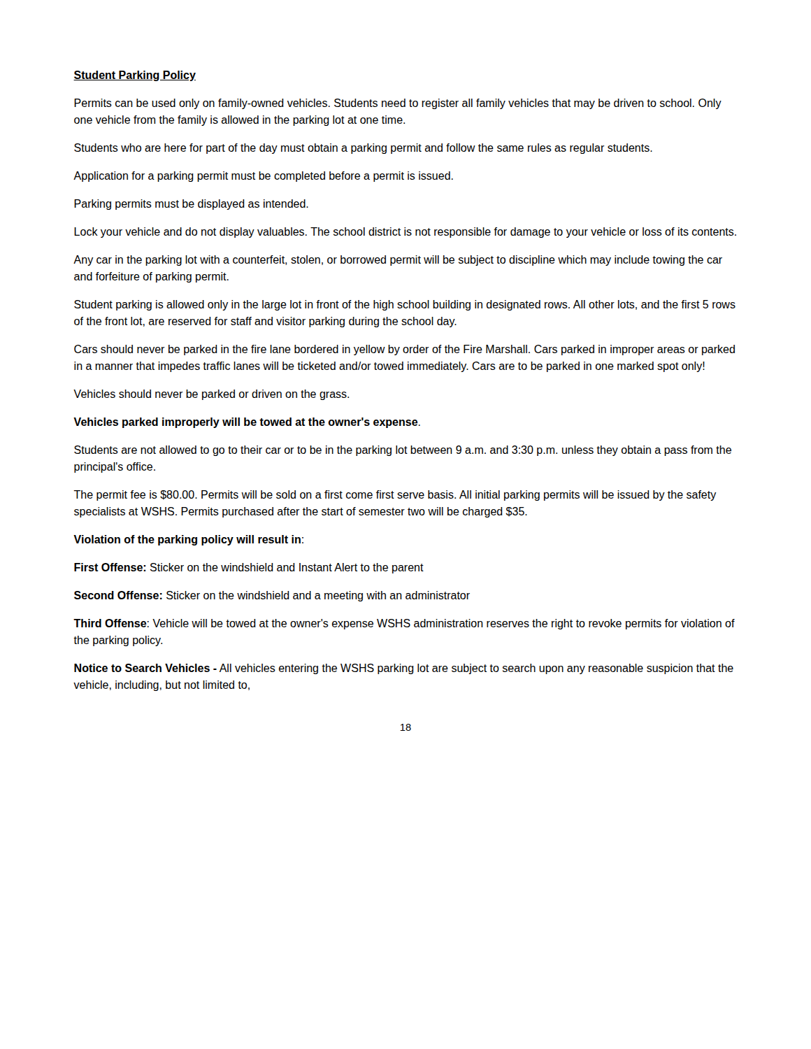Student Parking Policy
Permits can be used only on family-owned vehicles. Students need to register all family vehicles that may be driven to school. Only one vehicle from the family is allowed in the parking lot at one time.
Students who are here for part of the day must obtain a parking permit and follow the same rules as regular students.
Application for a parking permit must be completed before a permit is issued.
Parking permits must be displayed as intended.
Lock your vehicle and do not display valuables. The school district is not responsible for damage to your vehicle or loss of its contents.
Any car in the parking lot with a counterfeit, stolen, or borrowed permit will be subject to discipline which may include towing the car and forfeiture of parking permit.
Student parking is allowed only in the large lot in front of the high school building in designated rows. All other lots, and the first 5 rows of the front lot, are reserved for staff and visitor parking during the school day.
Cars should never be parked in the fire lane bordered in yellow by order of the Fire Marshall. Cars parked in improper areas or parked in a manner that impedes traffic lanes will be ticketed and/or towed immediately. Cars are to be parked in one marked spot only!
Vehicles should never be parked or driven on the grass.
Vehicles parked improperly will be towed at the owner's expense.
Students are not allowed to go to their car or to be in the parking lot between 9 a.m. and 3:30 p.m. unless they obtain a pass from the principal's office.
The permit fee is $80.00. Permits will be sold on a first come first serve basis. All initial parking permits will be issued by the safety specialists at WSHS. Permits purchased after the start of semester two will be charged $35.
Violation of the parking policy will result in:
First Offense: Sticker on the windshield and Instant Alert to the parent
Second Offense: Sticker on the windshield and a meeting with an administrator
Third Offense: Vehicle will be towed at the owner's expense WSHS administration reserves the right to revoke permits for violation of the parking policy.
Notice to Search Vehicles - All vehicles entering the WSHS parking lot are subject to search upon any reasonable suspicion that the vehicle, including, but not limited to,
18